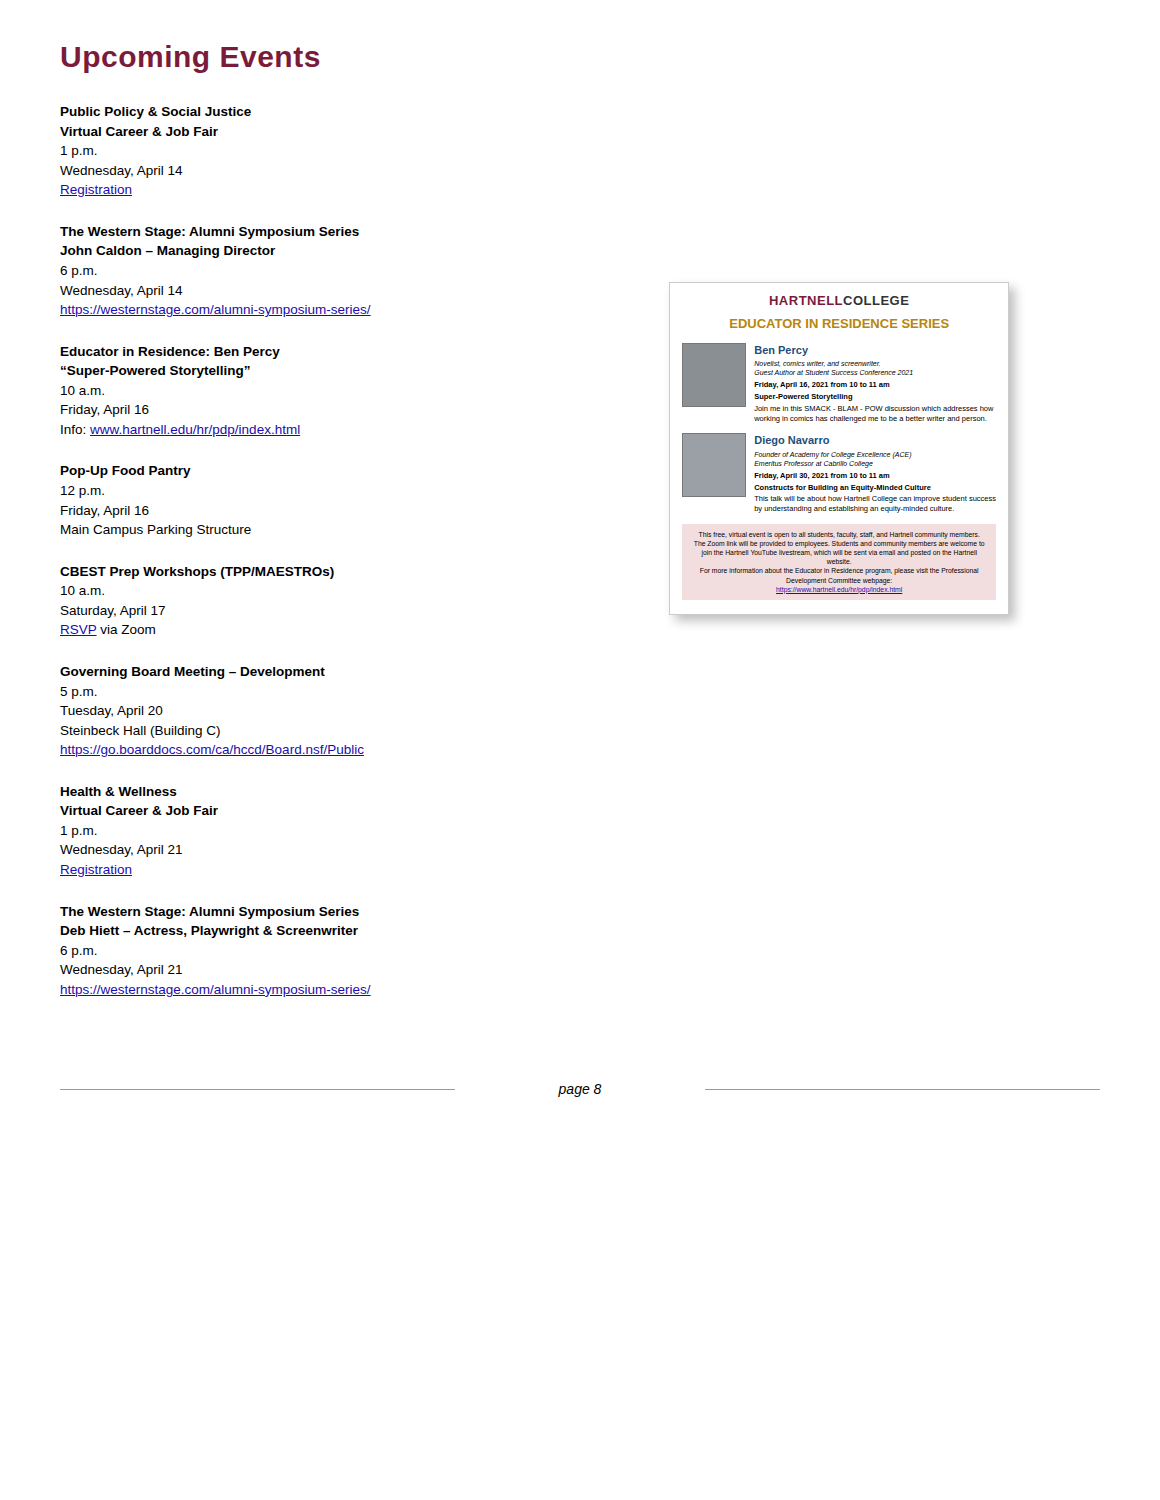Upcoming Events
Public Policy & Social Justice
Virtual Career & Job Fair
1 p.m.
Wednesday, April 14
Registration
The Western Stage: Alumni Symposium Series
John Caldon – Managing Director
6 p.m.
Wednesday, April 14
https://westernstage.com/alumni-symposium-series/
Educator in Residence: Ben Percy
“Super-Powered Storytelling”
10 a.m.
Friday, April 16
Info: www.hartnell.edu/hr/pdp/index.html
Pop-Up Food Pantry
12 p.m.
Friday, April 16
Main Campus Parking Structure
CBEST Prep Workshops (TPP/MAESTROs)
10 a.m.
Saturday, April 17
RSVP via Zoom
Governing Board Meeting – Development
5 p.m.
Tuesday, April 20
Steinbeck Hall (Building C)
https://go.boarddocs.com/ca/hccd/Board.nsf/Public
Health & Wellness
Virtual Career & Job Fair
1 p.m.
Wednesday, April 21
Registration
The Western Stage: Alumni Symposium Series
Deb Hiett – Actress, Playwright & Screenwriter
6 p.m.
Wednesday, April 21
https://westernstage.com/alumni-symposium-series/
HARTNELL COLLEGE
EDUCATOR IN RESIDENCE SERIES
Ben Percy
Novelist, comics writer, and screenwriter.
Guest Author at Student Success Conference 2021
Friday, April 16, 2021 from 10 to 11 am
Super-Powered Storytelling
Join me in this SMACK - BLAM - POW discussion which addresses how working in comics has challenged me to be a better writer and person.
Diego Navarro
Founder of Academy for College Excellence (ACE)
Emeritus Professor at Cabrillo College
Friday, April 30, 2021 from 10 to 11 am
Constructs for Building an Equity-Minded Culture
This talk will be about how Hartnell College can improve student success by understanding and establishing an equity-minded culture.
This free, virtual event is open to all students, faculty, staff, and Hartnell community members.
The Zoom link will be provided to employees. Students and community members are welcome to join the Hartnell YouTube livestream, which will be sent via email and posted on the Hartnell website.
For more information about the Educator in Residence program, please visit the Professional Development Committee webpage:
https://www.hartnell.edu/hr/pdp/index.html
page 8